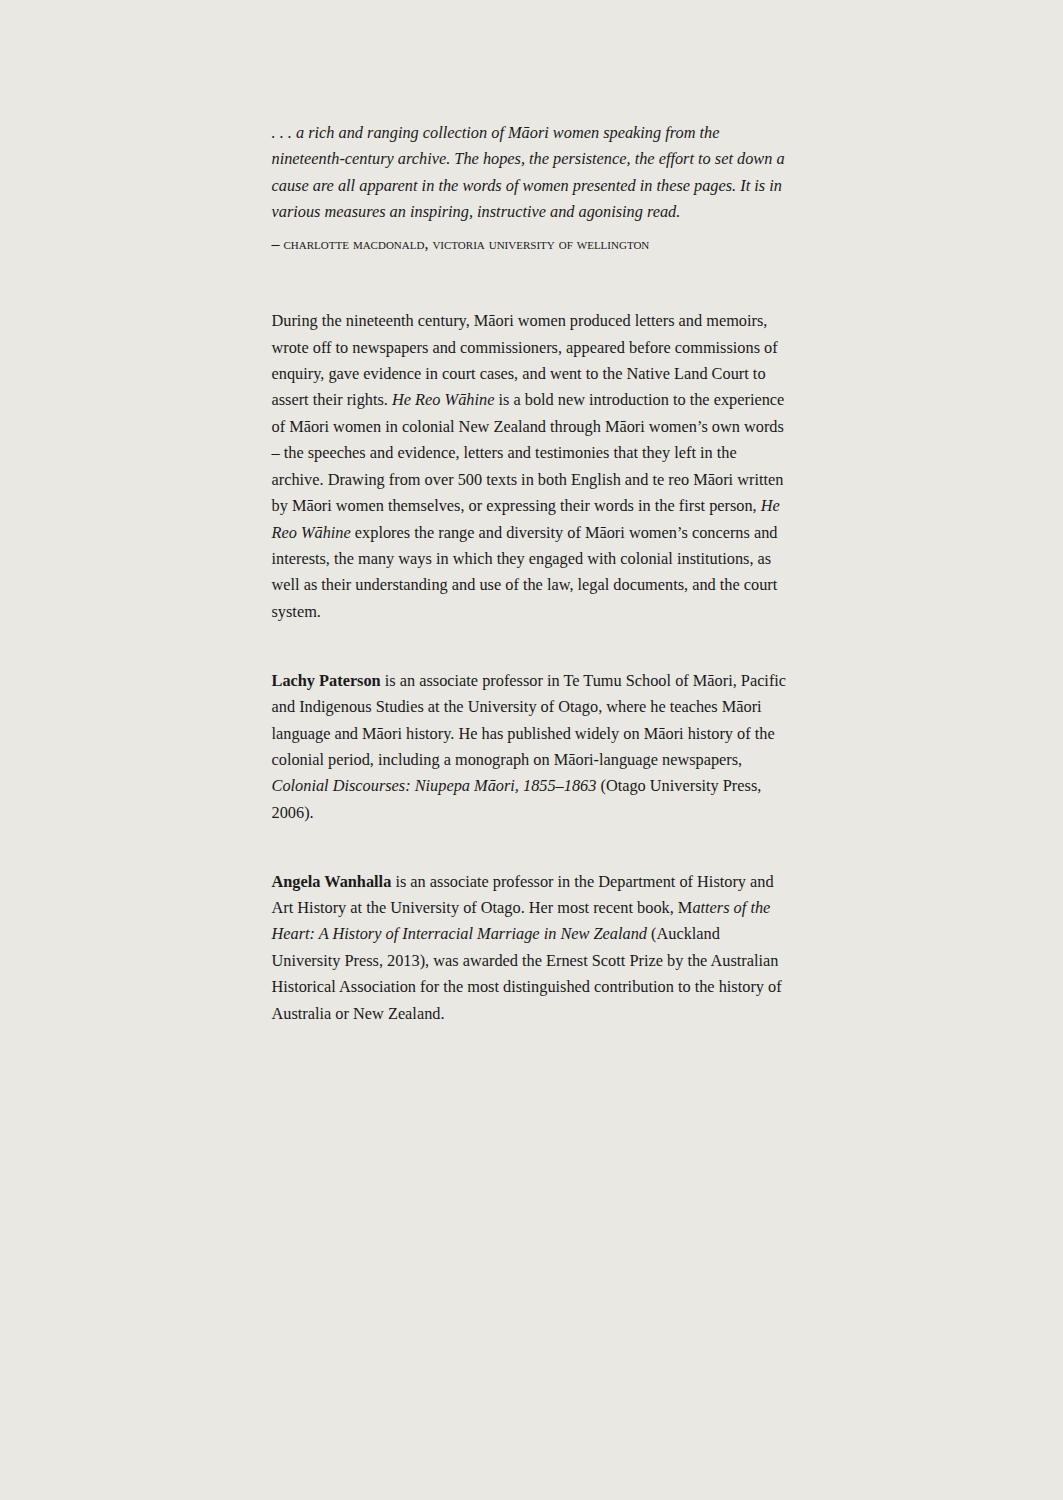. . . a rich and ranging collection of Māori women speaking from the nineteenth-century archive. The hopes, the persistence, the effort to set down a cause are all apparent in the words of women presented in these pages. It is in various measures an inspiring, instructive and agonising read.
– charlotte macdonald, victoria university of wellington
During the nineteenth century, Māori women produced letters and memoirs, wrote off to newspapers and commissioners, appeared before commissions of enquiry, gave evidence in court cases, and went to the Native Land Court to assert their rights. He Reo Wāhine is a bold new introduction to the experience of Māori women in colonial New Zealand through Māori women’s own words – the speeches and evidence, letters and testimonies that they left in the archive. Drawing from over 500 texts in both English and te reo Māori written by Māori women themselves, or expressing their words in the first person, He Reo Wāhine explores the range and diversity of Māori women’s concerns and interests, the many ways in which they engaged with colonial institutions, as well as their understanding and use of the law, legal documents, and the court system.
Lachy Paterson is an associate professor in Te Tumu School of Māori, Pacific and Indigenous Studies at the University of Otago, where he teaches Māori language and Māori history. He has published widely on Māori history of the colonial period, including a monograph on Māori-language newspapers, Colonial Discourses: Niupepa Māori, 1855–1863 (Otago University Press, 2006).
Angela Wanhalla is an associate professor in the Department of History and Art History at the University of Otago. Her most recent book, Matters of the Heart: A History of Interracial Marriage in New Zealand (Auckland University Press, 2013), was awarded the Ernest Scott Prize by the Australian Historical Association for the most distinguished contribution to the history of Australia or New Zealand.